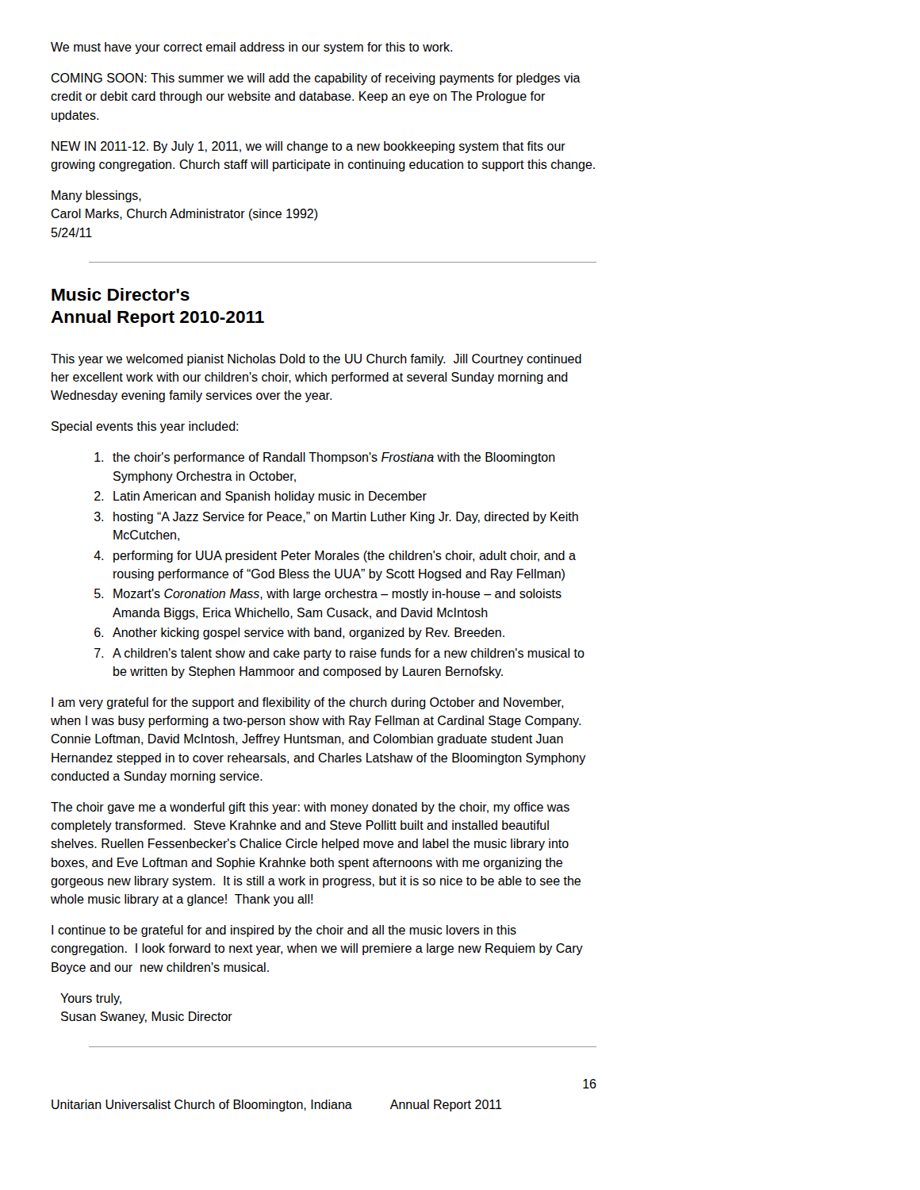We must have your correct email address in our system for this to work.
COMING SOON: This summer we will add the capability of receiving payments for pledges via credit or debit card through our website and database. Keep an eye on The Prologue for updates.
NEW IN 2011-12. By July 1, 2011, we will change to a new bookkeeping system that fits our growing congregation. Church staff will participate in continuing education to support this change.
Many blessings,
Carol Marks, Church Administrator (since 1992)
5/24/11
Music Director's
Annual Report 2010-2011
This year we welcomed pianist Nicholas Dold to the UU Church family. Jill Courtney continued her excellent work with our children's choir, which performed at several Sunday morning and Wednesday evening family services over the year.
Special events this year included:
the choir's performance of Randall Thompson's Frostiana with the Bloomington Symphony Orchestra in October,
Latin American and Spanish holiday music in December
hosting “A Jazz Service for Peace,” on Martin Luther King Jr. Day, directed by Keith McCutchen,
performing for UUA president Peter Morales (the children's choir, adult choir, and a rousing performance of “God Bless the UUA” by Scott Hogsed and Ray Fellman)
Mozart's Coronation Mass, with large orchestra – mostly in-house – and soloists Amanda Biggs, Erica Whichello, Sam Cusack, and David McIntosh
Another kicking gospel service with band, organized by Rev. Breeden.
A children's talent show and cake party to raise funds for a new children's musical to be written by Stephen Hammoor and composed by Lauren Bernofsky.
I am very grateful for the support and flexibility of the church during October and November, when I was busy performing a two-person show with Ray Fellman at Cardinal Stage Company. Connie Loftman, David McIntosh, Jeffrey Huntsman, and Colombian graduate student Juan Hernandez stepped in to cover rehearsals, and Charles Latshaw of the Bloomington Symphony conducted a Sunday morning service.
The choir gave me a wonderful gift this year: with money donated by the choir, my office was completely transformed. Steve Krahnke and and Steve Pollitt built and installed beautiful shelves. Ruellen Fessenbecker's Chalice Circle helped move and label the music library into boxes, and Eve Loftman and Sophie Krahnke both spent afternoons with me organizing the gorgeous new library system. It is still a work in progress, but it is so nice to be able to see the whole music library at a glance! Thank you all!
I continue to be grateful for and inspired by the choir and all the music lovers in this congregation. I look forward to next year, when we will premiere a large new Requiem by Cary Boyce and our new children's musical.
Yours truly,
Susan Swaney, Music Director
16
Unitarian Universalist Church of Bloomington, Indiana Annual Report 2011